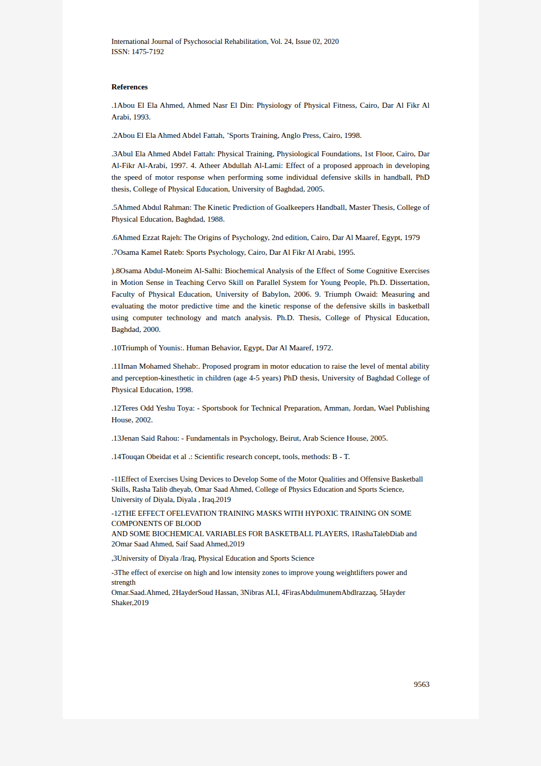International Journal of Psychosocial Rehabilitation, Vol. 24, Issue 02, 2020
ISSN: 1475-7192
References
.1Abou El Ela Ahmed, Ahmed Nasr El Din: Physiology of Physical Fitness, Cairo, Dar Al Fikr Al Arabi, 1993.
.2Abou El Ela Ahmed Abdel Fattah, ’Sports Training, Anglo Press, Cairo, 1998.
.3Abul Ela Ahmed Abdel Fattah: Physical Training, Physiological Foundations, 1st Floor, Cairo, Dar Al-Fikr Al-Arabi, 1997. 4. Atheer Abdullah Al-Lami: Effect of a proposed approach in developing the speed of motor response when performing some individual defensive skills in handball, PhD thesis, College of Physical Education, University of Baghdad, 2005.
.5Ahmed Abdul Rahman: The Kinetic Prediction of Goalkeepers Handball, Master Thesis, College of Physical Education, Baghdad, 1988.
.6Ahmed Ezzat Rajeh: The Origins of Psychology, 2nd edition, Cairo, Dar Al Maaref, Egypt, 1979
.7Osama Kamel Rateb: Sports Psychology, Cairo, Dar Al Fikr Al Arabi, 1995.
).8Osama Abdul-Moneim Al-Salhi: Biochemical Analysis of the Effect of Some Cognitive Exercises in Motion Sense in Teaching Cervo Skill on Parallel System for Young People, Ph.D. Dissertation, Faculty of Physical Education, University of Babylon, 2006. 9. Triumph Owaid: Measuring and evaluating the motor predictive time and the kinetic response of the defensive skills in basketball using computer technology and match analysis. Ph.D. Thesis, College of Physical Education, Baghdad, 2000.
.10Triumph of Younis:. Human Behavior, Egypt, Dar Al Maaref, 1972.
.11Iman Mohamed Shehab:. Proposed program in motor education to raise the level of mental ability and perception-kinesthetic in children (age 4-5 years) PhD thesis, University of Baghdad College of Physical Education, 1998.
.12Teres Odd Yeshu Toya: - Sportsbook for Technical Preparation, Amman, Jordan, Wael Publishing House, 2002.
.13Jenan Said Rahou: - Fundamentals in Psychology, Beirut, Arab Science House, 2005.
.14Touqan Obeidat et al .: Scientific research concept, tools, methods: B - T.
-11Effect of Exercises Using Devices to Develop Some of the Motor Qualities and Offensive Basketball Skills, Rasha Talib dheyab, Omar Saad Ahmed, College of Physics Education and Sports Science, University of Diyala, Diyala , Iraq.2019
-12THE EFFECT OFELEVATION TRAINING MASKS WITH HYPOXIC TRAINING ON SOME COMPONENTS OF BLOOD
AND SOME BIOCHEMICAL VARIABLES FOR BASKETBALL PLAYERS, 1RashaTalebDiab and 2Omar Saad Ahmed, Saif Saad Ahmed,2019
,3University of Diyala /Iraq, Physical Education and Sports Science
-3The effect of exercise on high and low intensity zones to improve young weightlifters power and strength
Omar.Saad.Ahmed, 2HayderSoud Hassan, 3Nibras ALI, 4FirasAbdulmunemAbdlrazzaq, 5Hayder Shaker,2019
9563